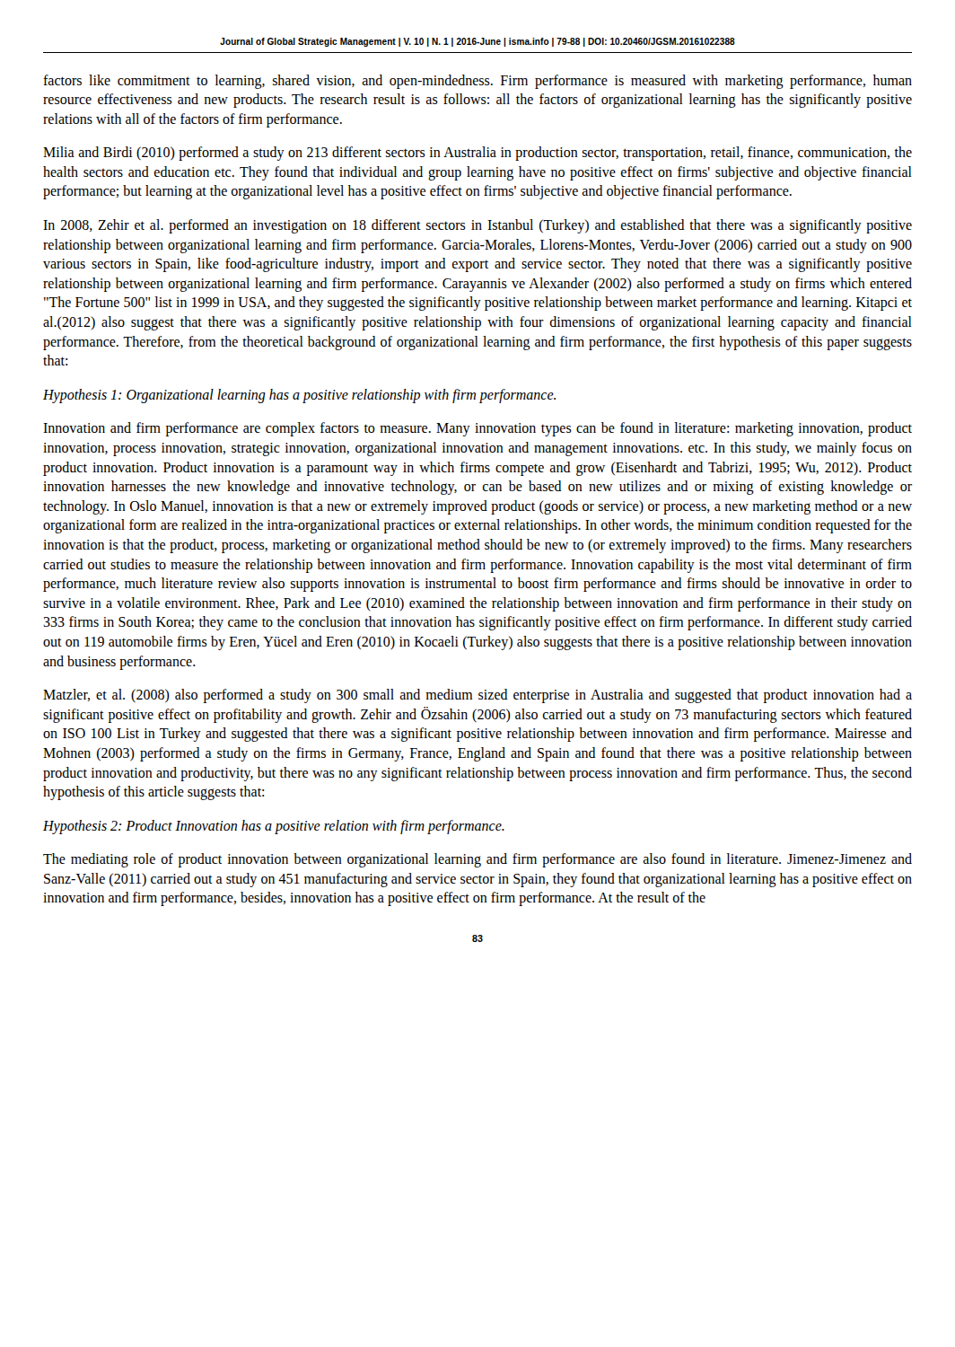Journal of Global Strategic Management | V. 10 | N. 1 | 2016-June | isma.info | 79-88 | DOI: 10.20460/JGSM.20161022388
factors like commitment to learning, shared vision, and open-mindedness. Firm performance is measured with marketing performance, human resource effectiveness and new products. The research result is as follows: all the factors of organizational learning has the significantly positive relations with all of the factors of firm performance.
Milia and Birdi (2010) performed a study on 213 different sectors in Australia in production sector, transportation, retail, finance, communication, the health sectors and education etc. They found that individual and group learning have no positive effect on firms' subjective and objective financial performance; but learning at the organizational level has a positive effect on firms' subjective and objective financial performance.
In 2008, Zehir et al. performed an investigation on 18 different sectors in Istanbul (Turkey) and established that there was a significantly positive relationship between organizational learning and firm performance. Garcia-Morales, Llorens-Montes, Verdu-Jover (2006) carried out a study on 900 various sectors in Spain, like food-agriculture industry, import and export and service sector. They noted that there was a significantly positive relationship between organizational learning and firm performance. Carayannis ve Alexander (2002) also performed a study on firms which entered "The Fortune 500" list in 1999 in USA, and they suggested the significantly positive relationship between market performance and learning. Kitapci et al.(2012) also suggest that there was a significantly positive relationship with four dimensions of organizational learning capacity and financial performance. Therefore, from the theoretical background of organizational learning and firm performance, the first hypothesis of this paper suggests that:
Hypothesis 1: Organizational learning has a positive relationship with firm performance.
Innovation and firm performance are complex factors to measure. Many innovation types can be found in literature: marketing innovation, product innovation, process innovation, strategic innovation, organizational innovation and management innovations. etc. In this study, we mainly focus on product innovation. Product innovation is a paramount way in which firms compete and grow (Eisenhardt and Tabrizi, 1995; Wu, 2012). Product innovation harnesses the new knowledge and innovative technology, or can be based on new utilizes and or mixing of existing knowledge or technology. In Oslo Manuel, innovation is that a new or extremely improved product (goods or service) or process, a new marketing method or a new organizational form are realized in the intra-organizational practices or external relationships. In other words, the minimum condition requested for the innovation is that the product, process, marketing or organizational method should be new to (or extremely improved) to the firms. Many researchers carried out studies to measure the relationship between innovation and firm performance. Innovation capability is the most vital determinant of firm performance, much literature review also supports innovation is instrumental to boost firm performance and firms should be innovative in order to survive in a volatile environment. Rhee, Park and Lee (2010) examined the relationship between innovation and firm performance in their study on 333 firms in South Korea; they came to the conclusion that innovation has significantly positive effect on firm performance. In different study carried out on 119 automobile firms by Eren, Yücel and Eren (2010) in Kocaeli (Turkey) also suggests that there is a positive relationship between innovation and business performance.
Matzler, et al. (2008) also performed a study on 300 small and medium sized enterprise in Australia and suggested that product innovation had a significant positive effect on profitability and growth. Zehir and Özsahin (2006) also carried out a study on 73 manufacturing sectors which featured on ISO 100 List in Turkey and suggested that there was a significant positive relationship between innovation and firm performance. Mairesse and Mohnen (2003) performed a study on the firms in Germany, France, England and Spain and found that there was a positive relationship between product innovation and productivity, but there was no any significant relationship between process innovation and firm performance. Thus, the second hypothesis of this article suggests that:
Hypothesis 2: Product Innovation has a positive relation with firm performance.
The mediating role of product innovation between organizational learning and firm performance are also found in literature. Jimenez-Jimenez and Sanz-Valle (2011) carried out a study on 451 manufacturing and service sector in Spain, they found that organizational learning has a positive effect on innovation and firm performance, besides, innovation has a positive effect on firm performance. At the result of the
83